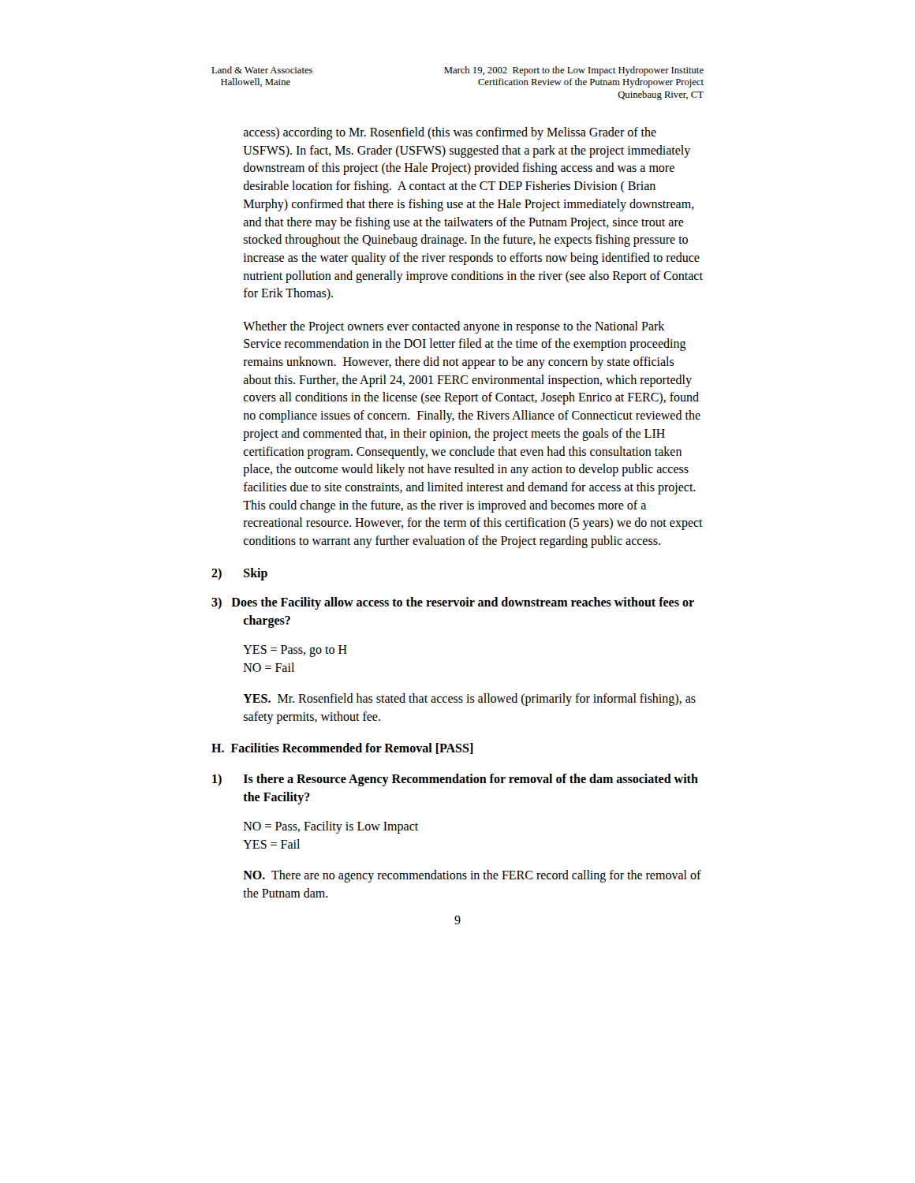Land & Water Associates
Hallowell, Maine
March 19, 2002 Report to the Low Impact Hydropower Institute
Certification Review of the Putnam Hydropower Project
Quinebaug River, CT
access) according to Mr. Rosenfield (this was confirmed by Melissa Grader of the USFWS). In fact, Ms. Grader (USFWS) suggested that a park at the project immediately downstream of this project (the Hale Project) provided fishing access and was a more desirable location for fishing. A contact at the CT DEP Fisheries Division ( Brian Murphy) confirmed that there is fishing use at the Hale Project immediately downstream, and that there may be fishing use at the tailwaters of the Putnam Project, since trout are stocked throughout the Quinebaug drainage. In the future, he expects fishing pressure to increase as the water quality of the river responds to efforts now being identified to reduce nutrient pollution and generally improve conditions in the river (see also Report of Contact for Erik Thomas).
Whether the Project owners ever contacted anyone in response to the National Park Service recommendation in the DOI letter filed at the time of the exemption proceeding remains unknown. However, there did not appear to be any concern by state officials about this. Further, the April 24, 2001 FERC environmental inspection, which reportedly covers all conditions in the license (see Report of Contact, Joseph Enrico at FERC), found no compliance issues of concern. Finally, the Rivers Alliance of Connecticut reviewed the project and commented that, in their opinion, the project meets the goals of the LIH certification program. Consequently, we conclude that even had this consultation taken place, the outcome would likely not have resulted in any action to develop public access facilities due to site constraints, and limited interest and demand for access at this project. This could change in the future, as the river is improved and becomes more of a recreational resource. However, for the term of this certification (5 years) we do not expect conditions to warrant any further evaluation of the Project regarding public access.
2)
Skip
3) Does the Facility allow access to the reservoir and downstream reaches without fees or charges?
YES = Pass, go to H
NO = Fail
YES. Mr. Rosenfield has stated that access is allowed (primarily for informal fishing), as safety permits, without fee.
H. Facilities Recommended for Removal [PASS]
1)
Is there a Resource Agency Recommendation for removal of the dam associated with the Facility?
NO = Pass, Facility is Low Impact
YES = Fail
NO. There are no agency recommendations in the FERC record calling for the removal of the Putnam dam.
9